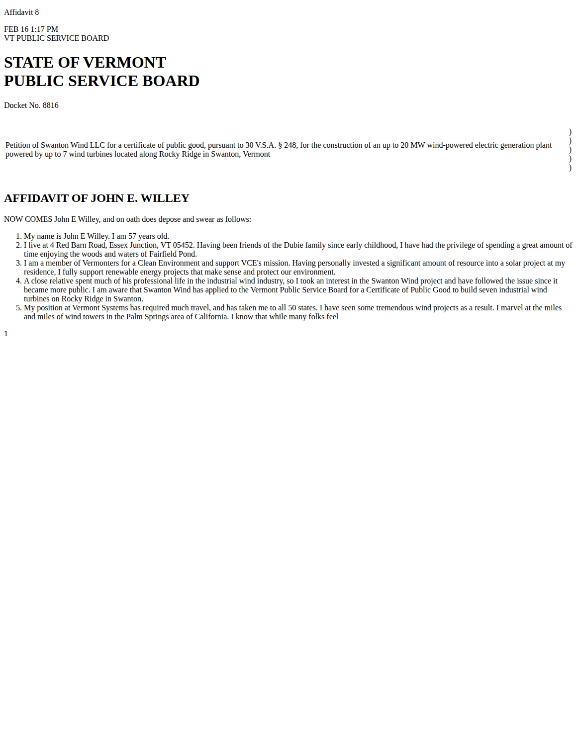Affidavit 8
FEB 16 1:17 PM
VT PUBLIC SERVICE BOARD
STATE OF VERMONT
PUBLIC SERVICE BOARD
Docket No. 8816
| Petition of Swanton Wind LLC for a certificate of public good, pursuant to 30 V.S.A. § 248, for the construction of an up to 20 MW wind-powered electric generation plant powered by up to 7 wind turbines located along Rocky Ridge in Swanton, Vermont | ) ) ) ) ) |
AFFIDAVIT OF JOHN E. WILLEY
NOW COMES John E Willey, and on oath does depose and swear as follows:
My name is John E Willey. I am 57 years old.
I live at 4 Red Barn Road, Essex Junction, VT 05452. Having been friends of the Dubie family since early childhood, I have had the privilege of spending a great amount of time enjoying the woods and waters of Fairfield Pond.
I am a member of Vermonters for a Clean Environment and support VCE's mission. Having personally invested a significant amount of resource into a solar project at my residence, I fully support renewable energy projects that make sense and protect our environment.
A close relative spent much of his professional life in the industrial wind industry, so I took an interest in the Swanton Wind project and have followed the issue since it became more public. I am aware that Swanton Wind has applied to the Vermont Public Service Board for a Certificate of Public Good to build seven industrial wind turbines on Rocky Ridge in Swanton.
My position at Vermont Systems has required much travel, and has taken me to all 50 states. I have seen some tremendous wind projects as a result. I marvel at the miles and miles of wind towers in the Palm Springs area of California. I know that while many folks feel
1